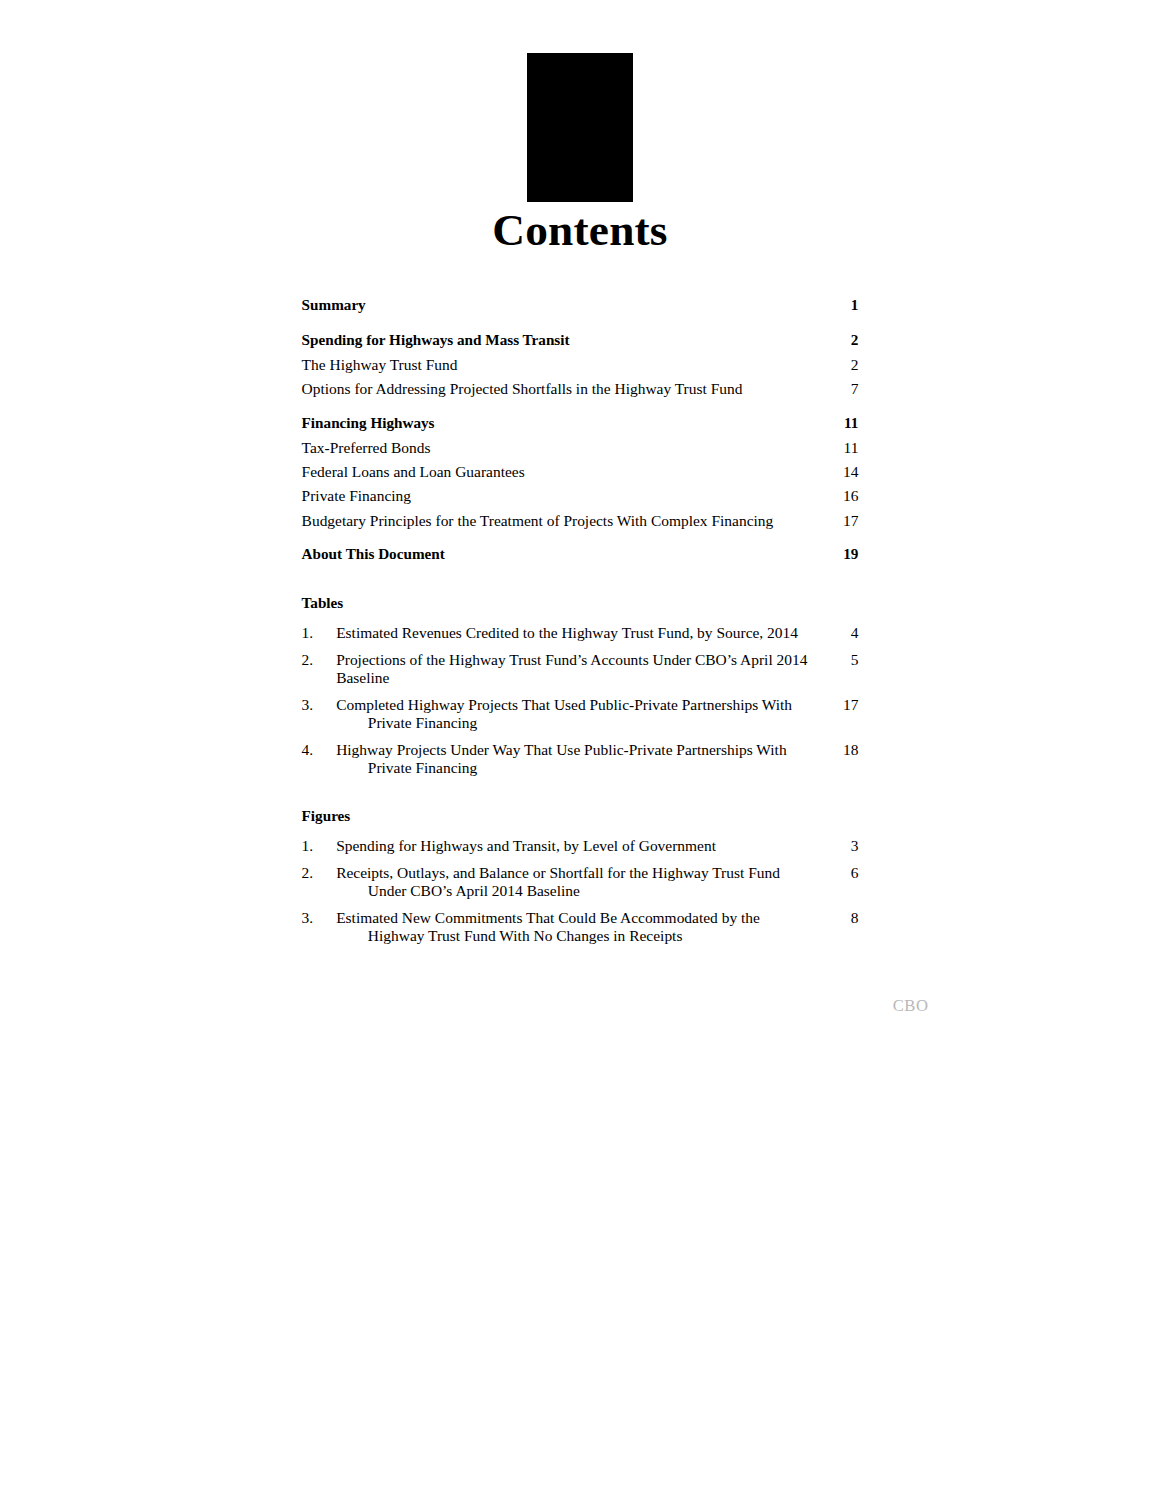Contents
| Summary | 1 |
| Spending for Highways and Mass Transit | 2 |
| The Highway Trust Fund | 2 |
| Options for Addressing Projected Shortfalls in the Highway Trust Fund | 7 |
| Financing Highways | 11 |
| Tax-Preferred Bonds | 11 |
| Federal Loans and Loan Guarantees | 14 |
| Private Financing | 16 |
| Budgetary Principles for the Treatment of Projects With Complex Financing | 17 |
| About This Document | 19 |
| Tables | |
| 1. | Estimated Revenues Credited to the Highway Trust Fund, by Source, 2014 | 4 |
| 2. | Projections of the Highway Trust Fund’s Accounts Under CBO’s April 2014 Baseline | 5 |
| 3. | Completed Highway Projects That Used Public-Private Partnerships With Private Financing | 17 |
| 4. | Highway Projects Under Way That Use Public-Private Partnerships With Private Financing | 18 |
| Figures | |
| 1. | Spending for Highways and Transit, by Level of Government | 3 |
| 2. | Receipts, Outlays, and Balance or Shortfall for the Highway Trust Fund Under CBO’s April 2014 Baseline | 6 |
| 3. | Estimated New Commitments That Could Be Accommodated by the Highway Trust Fund With No Changes in Receipts | 8 |
CBO